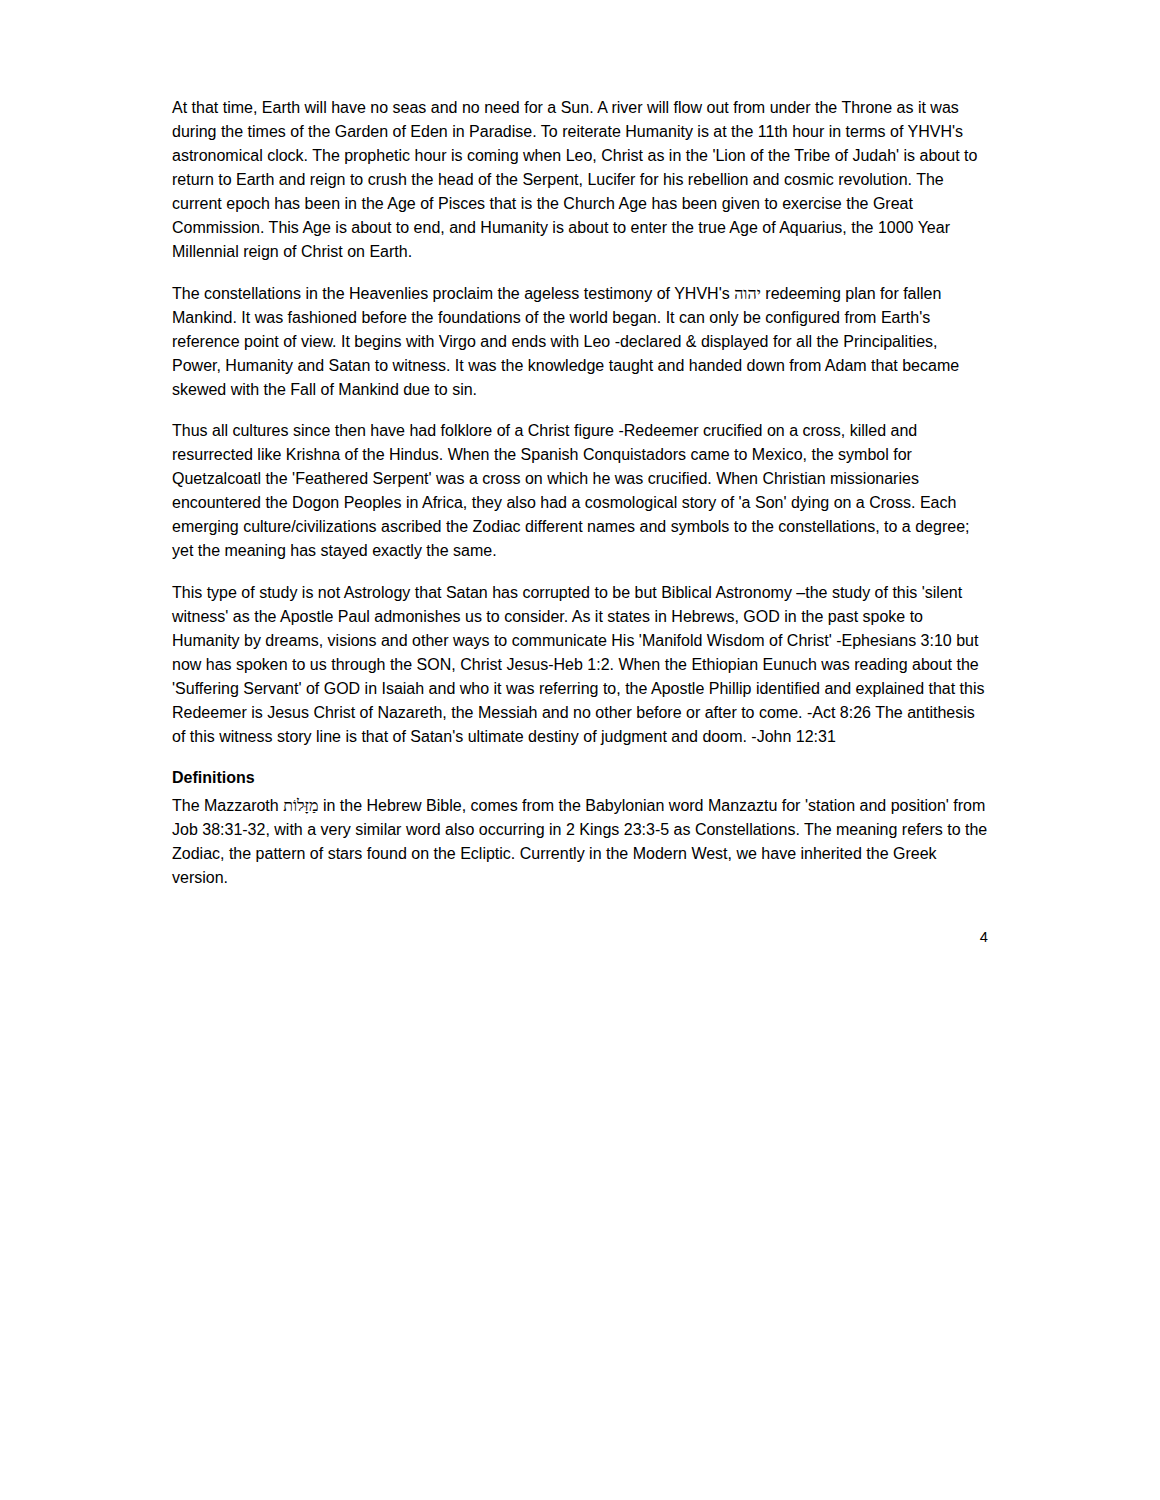At that time, Earth will have no seas and no need for a Sun. A river will flow out from under the Throne as it was during the times of the Garden of Eden in Paradise. To reiterate Humanity is at the 11th hour in terms of YHVH's astronomical clock. The prophetic hour is coming when Leo, Christ as in the 'Lion of the Tribe of Judah' is about to return to Earth and reign to crush the head of the Serpent, Lucifer for his rebellion and cosmic revolution. The current epoch has been in the Age of Pisces that is the Church Age has been given to exercise the Great Commission. This Age is about to end, and Humanity is about to enter the true Age of Aquarius, the 1000 Year Millennial reign of Christ on Earth.
The constellations in the Heavenlies proclaim the ageless testimony of YHVH's יהוה redeeming plan for fallen Mankind. It was fashioned before the foundations of the world began. It can only be configured from Earth's reference point of view. It begins with Virgo and ends with Leo -declared & displayed for all the Principalities, Power, Humanity and Satan to witness. It was the knowledge taught and handed down from Adam that became skewed with the Fall of Mankind due to sin.
Thus all cultures since then have had folklore of a Christ figure -Redeemer crucified on a cross, killed and resurrected like Krishna of the Hindus. When the Spanish Conquistadors came to Mexico, the symbol for Quetzalcoatl the 'Feathered Serpent' was a cross on which he was crucified. When Christian missionaries encountered the Dogon Peoples in Africa, they also had a cosmological story of 'a Son' dying on a Cross. Each emerging culture/civilizations ascribed the Zodiac different names and symbols to the constellations, to a degree; yet the meaning has stayed exactly the same.
This type of study is not Astrology that Satan has corrupted to be but Biblical Astronomy –the study of this 'silent witness' as the Apostle Paul admonishes us to consider. As it states in Hebrews, GOD in the past spoke to Humanity by dreams, visions and other ways to communicate His 'Manifold Wisdom of Christ' -Ephesians 3:10 but now has spoken to us through the SON, Christ Jesus-Heb 1:2. When the Ethiopian Eunuch was reading about the 'Suffering Servant' of GOD in Isaiah and who it was referring to, the Apostle Phillip identified and explained that this Redeemer is Jesus Christ of Nazareth, the Messiah and no other before or after to come. -Act 8:26 The antithesis of this witness story line is that of Satan's ultimate destiny of judgment and doom. -John 12:31
Definitions
The Mazzaroth מַזָּלוֹת in the Hebrew Bible, comes from the Babylonian word Manzaztu for 'station and position' from Job 38:31-32, with a very similar word also occurring in 2 Kings 23:3-5 as Constellations. The meaning refers to the Zodiac, the pattern of stars found on the Ecliptic. Currently in the Modern West, we have inherited the Greek version.
4